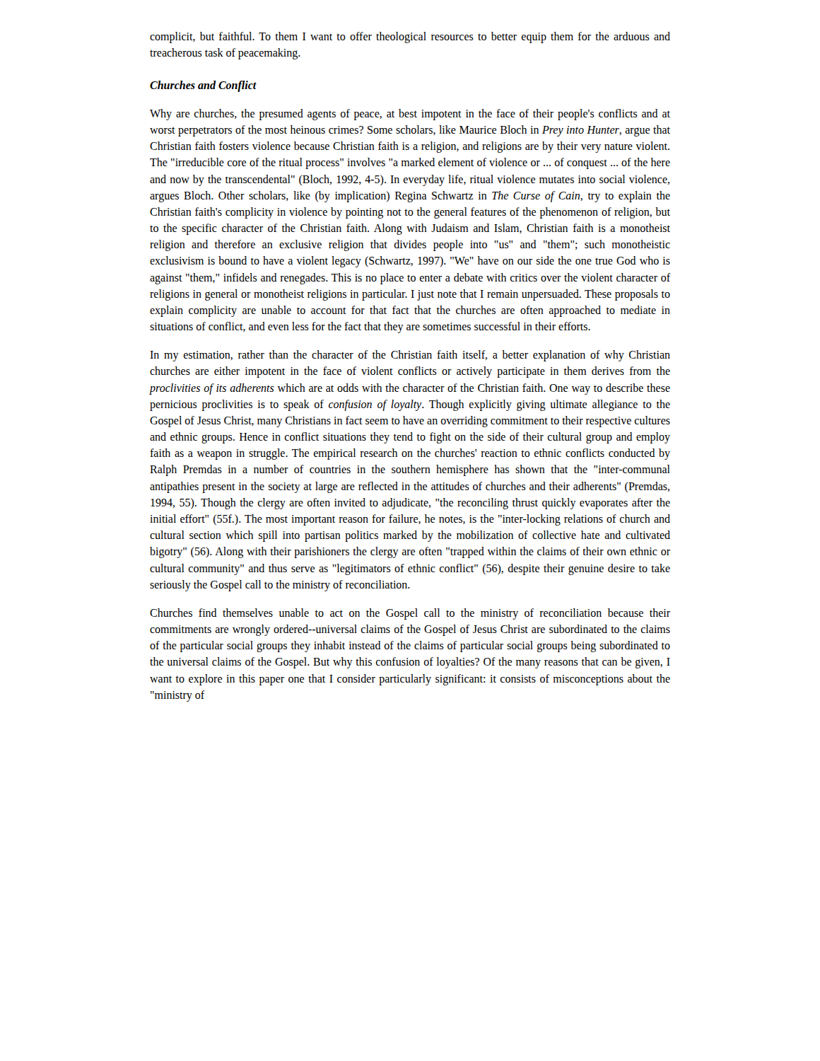complicit, but faithful. To them I want to offer theological resources to better equip them for the arduous and treacherous task of peacemaking.
Churches and Conflict
Why are churches, the presumed agents of peace, at best impotent in the face of their people's conflicts and at worst perpetrators of the most heinous crimes? Some scholars, like Maurice Bloch in Prey into Hunter, argue that Christian faith fosters violence because Christian faith is a religion, and religions are by their very nature violent. The "irreducible core of the ritual process" involves "a marked element of violence or ... of conquest ... of the here and now by the transcendental" (Bloch, 1992, 4-5). In everyday life, ritual violence mutates into social violence, argues Bloch. Other scholars, like (by implication) Regina Schwartz in The Curse of Cain, try to explain the Christian faith's complicity in violence by pointing not to the general features of the phenomenon of religion, but to the specific character of the Christian faith. Along with Judaism and Islam, Christian faith is a monotheist religion and therefore an exclusive religion that divides people into "us" and "them"; such monotheistic exclusivism is bound to have a violent legacy (Schwartz, 1997). "We" have on our side the one true God who is against "them," infidels and renegades. This is no place to enter a debate with critics over the violent character of religions in general or monotheist religions in particular. I just note that I remain unpersuaded. These proposals to explain complicity are unable to account for that fact that the churches are often approached to mediate in situations of conflict, and even less for the fact that they are sometimes successful in their efforts.
In my estimation, rather than the character of the Christian faith itself, a better explanation of why Christian churches are either impotent in the face of violent conflicts or actively participate in them derives from the proclivities of its adherents which are at odds with the character of the Christian faith. One way to describe these pernicious proclivities is to speak of confusion of loyalty. Though explicitly giving ultimate allegiance to the Gospel of Jesus Christ, many Christians in fact seem to have an overriding commitment to their respective cultures and ethnic groups. Hence in conflict situations they tend to fight on the side of their cultural group and employ faith as a weapon in struggle. The empirical research on the churches' reaction to ethnic conflicts conducted by Ralph Premdas in a number of countries in the southern hemisphere has shown that the "inter-communal antipathies present in the society at large are reflected in the attitudes of churches and their adherents" (Premdas, 1994, 55). Though the clergy are often invited to adjudicate, "the reconciling thrust quickly evaporates after the initial effort" (55f.). The most important reason for failure, he notes, is the "inter-locking relations of church and cultural section which spill into partisan politics marked by the mobilization of collective hate and cultivated bigotry" (56). Along with their parishioners the clergy are often "trapped within the claims of their own ethnic or cultural community" and thus serve as "legitimators of ethnic conflict" (56), despite their genuine desire to take seriously the Gospel call to the ministry of reconciliation.
Churches find themselves unable to act on the Gospel call to the ministry of reconciliation because their commitments are wrongly ordered--universal claims of the Gospel of Jesus Christ are subordinated to the claims of the particular social groups they inhabit instead of the claims of particular social groups being subordinated to the universal claims of the Gospel. But why this confusion of loyalties? Of the many reasons that can be given, I want to explore in this paper one that I consider particularly significant: it consists of misconceptions about the "ministry of